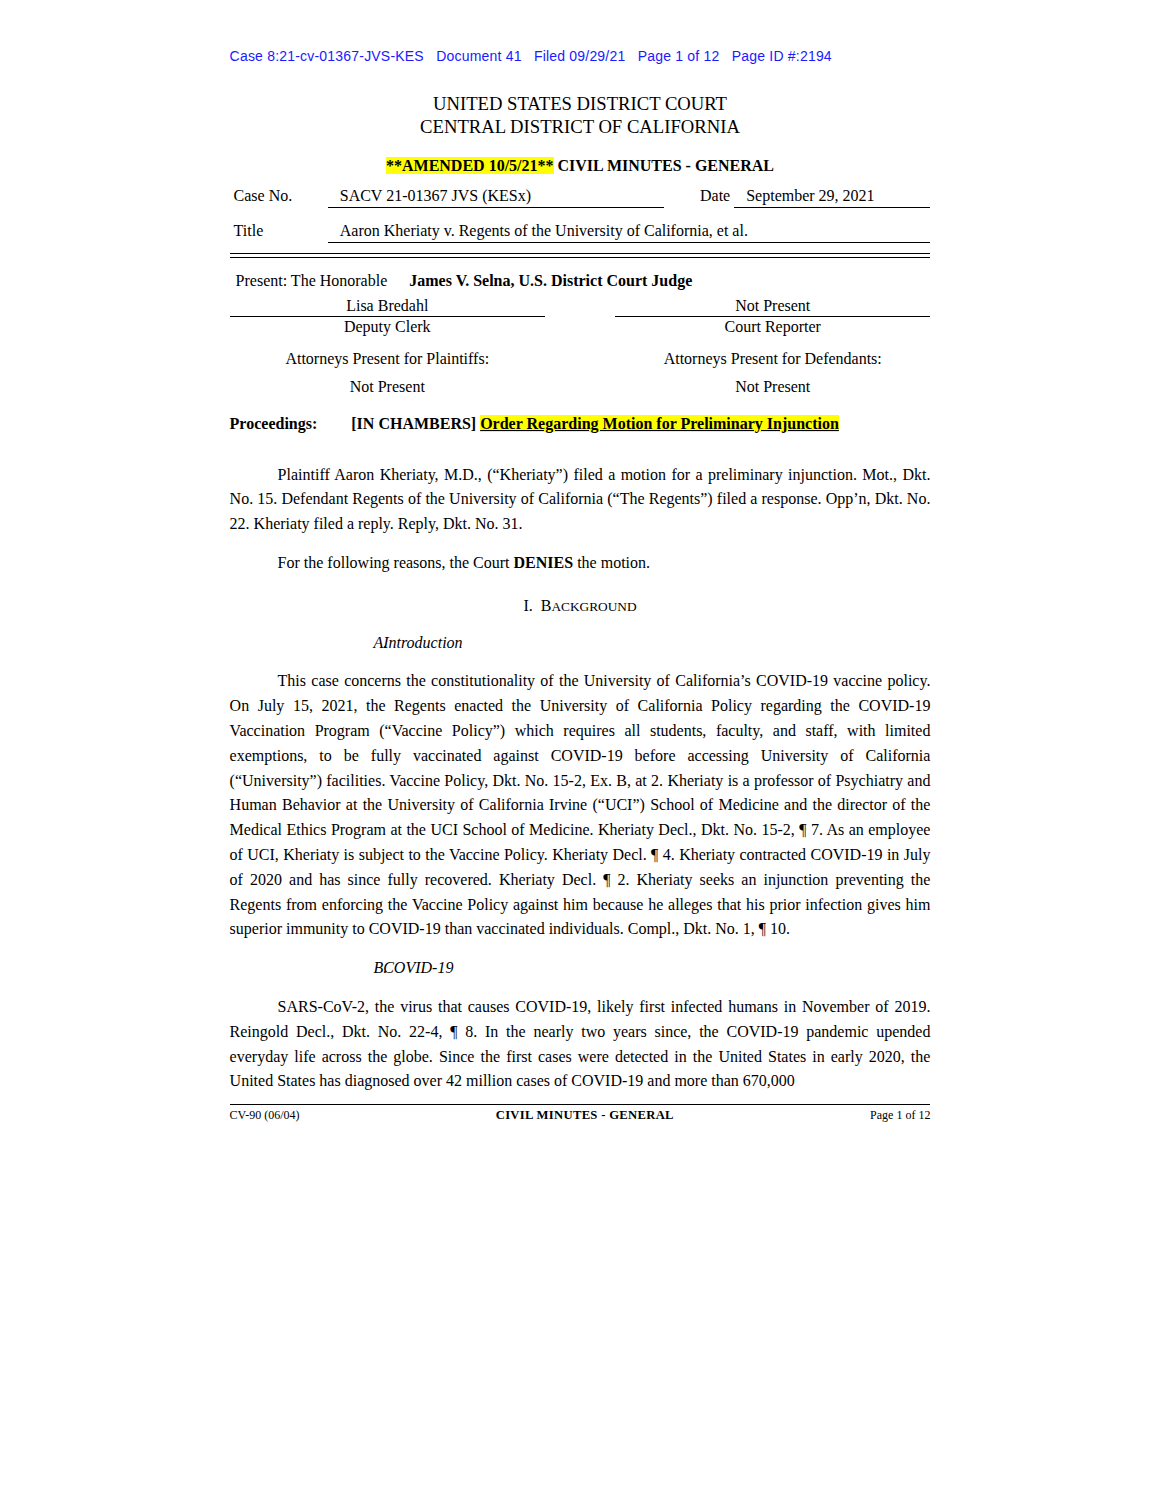Case 8:21-cv-01367-JVS-KES Document 41 Filed 09/29/21 Page 1 of 12 Page ID #:2194
UNITED STATES DISTRICT COURT
CENTRAL DISTRICT OF CALIFORNIA
**AMENDED 10/5/21** CIVIL MINUTES - GENERAL
| Case No. | SACV 21-01367 JVS (KESx) | Date | September 29, 2021 |
| Title | Aaron Kheriaty v. Regents of the University of California, et al. |
Present: The Honorable James V. Selna, U.S. District Court Judge
| Lisa Bredahl | | Not Present |
| Deputy Clerk | | Court Reporter |
| Attorneys Present for Plaintiffs: | | Attorneys Present for Defendants: |
| Not Present | | Not Present |
Proceedings: [IN CHAMBERS] Order Regarding Motion for Preliminary Injunction
Plaintiff Aaron Kheriaty, M.D., (“Kheriaty”) filed a motion for a preliminary injunction. Mot., Dkt. No. 15. Defendant Regents of the University of California (“The Regents”) filed a response. Opp’n, Dkt. No. 22. Kheriaty filed a reply. Reply, Dkt. No. 31.
For the following reasons, the Court DENIES the motion.
I. BACKGROUND
A. Introduction
This case concerns the constitutionality of the University of California’s COVID-19 vaccine policy. On July 15, 2021, the Regents enacted the University of California Policy regarding the COVID-19 Vaccination Program (“Vaccine Policy”) which requires all students, faculty, and staff, with limited exemptions, to be fully vaccinated against COVID-19 before accessing University of California (“University”) facilities. Vaccine Policy, Dkt. No. 15-2, Ex. B, at 2. Kheriaty is a professor of Psychiatry and Human Behavior at the University of California Irvine (“UCI”) School of Medicine and the director of the Medical Ethics Program at the UCI School of Medicine. Kheriaty Decl., Dkt. No. 15-2, ¶ 7. As an employee of UCI, Kheriaty is subject to the Vaccine Policy. Kheriaty Decl. ¶ 4. Kheriaty contracted COVID-19 in July of 2020 and has since fully recovered. Kheriaty Decl. ¶ 2. Kheriaty seeks an injunction preventing the Regents from enforcing the Vaccine Policy against him because he alleges that his prior infection gives him superior immunity to COVID-19 than vaccinated individuals. Compl., Dkt. No. 1, ¶ 10.
B. COVID-19
SARS-CoV-2, the virus that causes COVID-19, likely first infected humans in November of 2019. Reingold Decl., Dkt. No. 22-4, ¶ 8. In the nearly two years since, the COVID-19 pandemic upended everyday life across the globe. Since the first cases were detected in the United States in early 2020, the United States has diagnosed over 42 million cases of COVID-19 and more than 670,000
CV-90 (06/04) CIVIL MINUTES - GENERAL Page 1 of 12